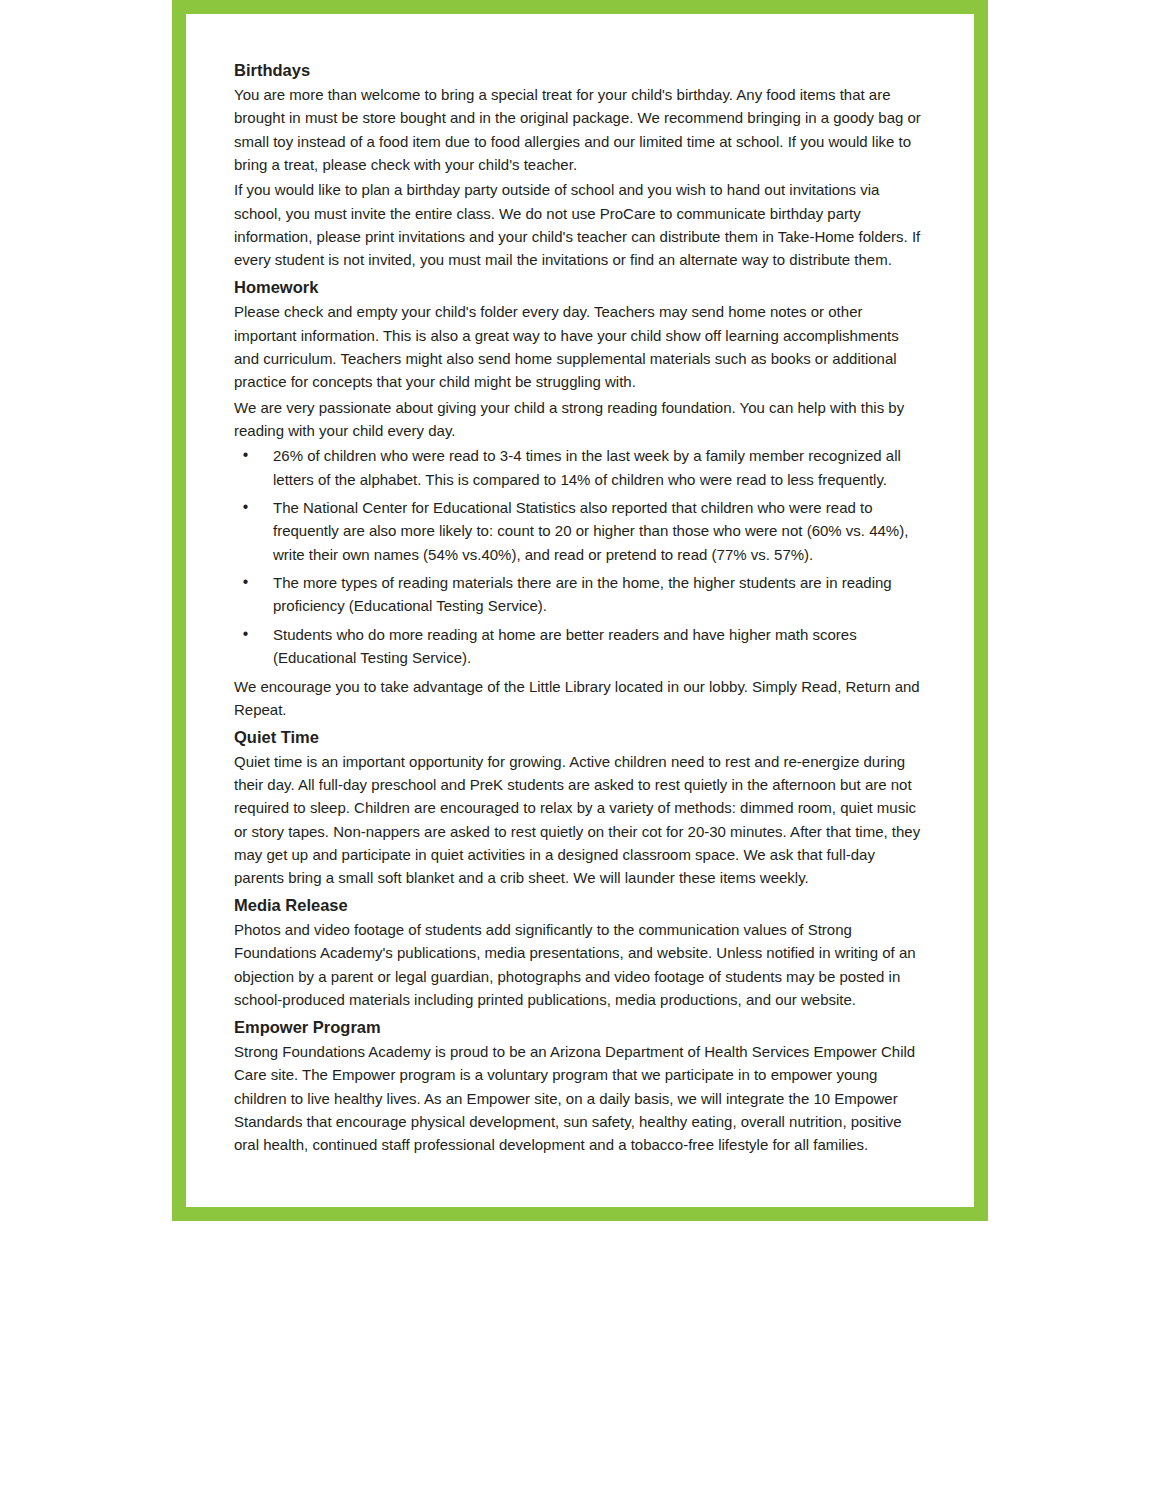Birthdays
You are more than welcome to bring a special treat for your child's birthday. Any food items that are brought in must be store bought and in the original package. We recommend bringing in a goody bag or small toy instead of a food item due to food allergies and our limited time at school. If you would like to bring a treat, please check with your child's teacher.
If you would like to plan a birthday party outside of school and you wish to hand out invitations via school, you must invite the entire class. We do not use ProCare to communicate birthday party information, please print invitations and your child's teacher can distribute them in Take-Home folders. If every student is not invited, you must mail the invitations or find an alternate way to distribute them.
Homework
Please check and empty your child's folder every day. Teachers may send home notes or other important information. This is also a great way to have your child show off learning accomplishments and curriculum. Teachers might also send home supplemental materials such as books or additional practice for concepts that your child might be struggling with.
We are very passionate about giving your child a strong reading foundation. You can help with this by reading with your child every day.
26% of children who were read to 3-4 times in the last week by a family member recognized all letters of the alphabet. This is compared to 14% of children who were read to less frequently.
The National Center for Educational Statistics also reported that children who were read to frequently are also more likely to: count to 20 or higher than those who were not (60% vs. 44%), write their own names (54% vs.40%), and read or pretend to read (77% vs. 57%).
The more types of reading materials there are in the home, the higher students are in reading proficiency (Educational Testing Service).
Students who do more reading at home are better readers and have higher math scores (Educational Testing Service).
We encourage you to take advantage of the Little Library located in our lobby. Simply Read, Return and Repeat.
Quiet Time
Quiet time is an important opportunity for growing. Active children need to rest and re-energize during their day. All full-day preschool and PreK students are asked to rest quietly in the afternoon but are not required to sleep. Children are encouraged to relax by a variety of methods: dimmed room, quiet music or story tapes. Non-nappers are asked to rest quietly on their cot for 20-30 minutes. After that time, they may get up and participate in quiet activities in a designed classroom space. We ask that full-day parents bring a small soft blanket and a crib sheet. We will launder these items weekly.
Media Release
Photos and video footage of students add significantly to the communication values of Strong Foundations Academy's publications, media presentations, and website. Unless notified in writing of an objection by a parent or legal guardian, photographs and video footage of students may be posted in school-produced materials including printed publications, media productions, and our website.
Empower Program
Strong Foundations Academy is proud to be an Arizona Department of Health Services Empower Child Care site. The Empower program is a voluntary program that we participate in to empower young children to live healthy lives. As an Empower site, on a daily basis, we will integrate the 10 Empower Standards that encourage physical development, sun safety, healthy eating, overall nutrition, positive oral health, continued staff professional development and a tobacco-free lifestyle for all families.